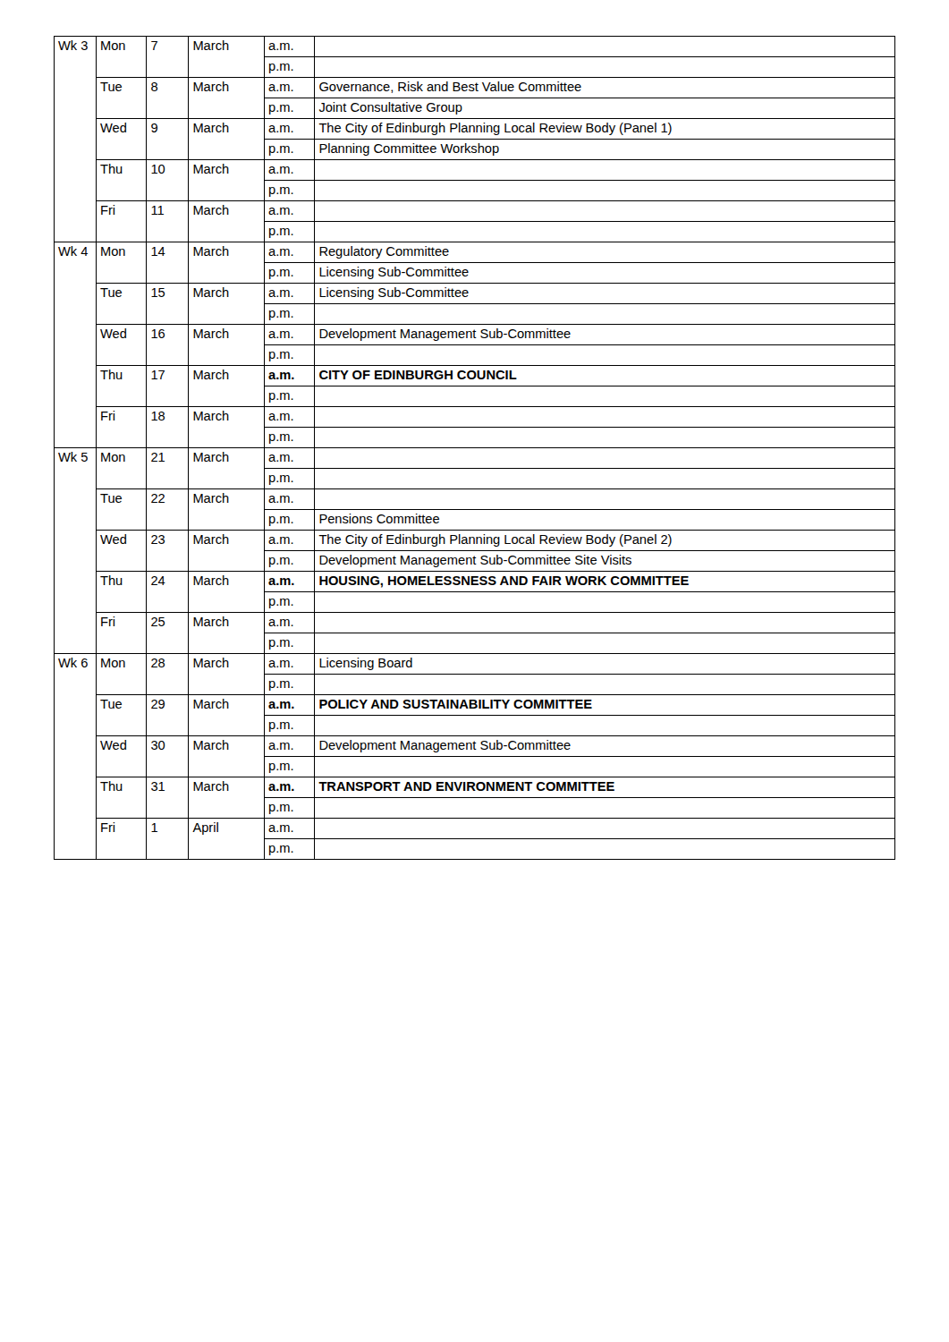| Wk 3 | Mon | 7 | March | a.m. | |
| p.m. | |
| Tue | 8 | March | a.m. | Governance, Risk and Best Value Committee |
| p.m. | Joint Consultative Group |
| Wed | 9 | March | a.m. | The City of Edinburgh Planning Local Review Body (Panel 1) |
| p.m. | Planning Committee Workshop |
| Thu | 10 | March | a.m. | |
| p.m. | |
| Fri | 11 | March | a.m. | |
| p.m. | |
| Wk 4 | Mon | 14 | March | a.m. | Regulatory Committee |
| p.m. | Licensing Sub-Committee |
| Tue | 15 | March | a.m. | Licensing Sub-Committee |
| p.m. | |
| Wed | 16 | March | a.m. | Development Management Sub-Committee |
| p.m. | |
| Thu | 17 | March | a.m. | CITY OF EDINBURGH COUNCIL |
| p.m. | |
| Fri | 18 | March | a.m. | |
| p.m. | |
| Wk 5 | Mon | 21 | March | a.m. | |
| p.m. | |
| Tue | 22 | March | a.m. | |
| p.m. | Pensions Committee |
| Wed | 23 | March | a.m. | The City of Edinburgh Planning Local Review Body (Panel 2) |
| p.m. | Development Management Sub-Committee Site Visits |
| Thu | 24 | March | a.m. | HOUSING, HOMELESSNESS AND FAIR WORK COMMITTEE |
| p.m. | |
| Fri | 25 | March | a.m. | |
| p.m. | |
| Wk 6 | Mon | 28 | March | a.m. | Licensing Board |
| p.m. | |
| Tue | 29 | March | a.m. | POLICY AND SUSTAINABILITY COMMITTEE |
| p.m. | |
| Wed | 30 | March | a.m. | Development Management Sub-Committee |
| p.m. | |
| Thu | 31 | March | a.m. | TRANSPORT AND ENVIRONMENT COMMITTEE |
| p.m. | |
| Fri | 1 | April | a.m. | |
| p.m. | |